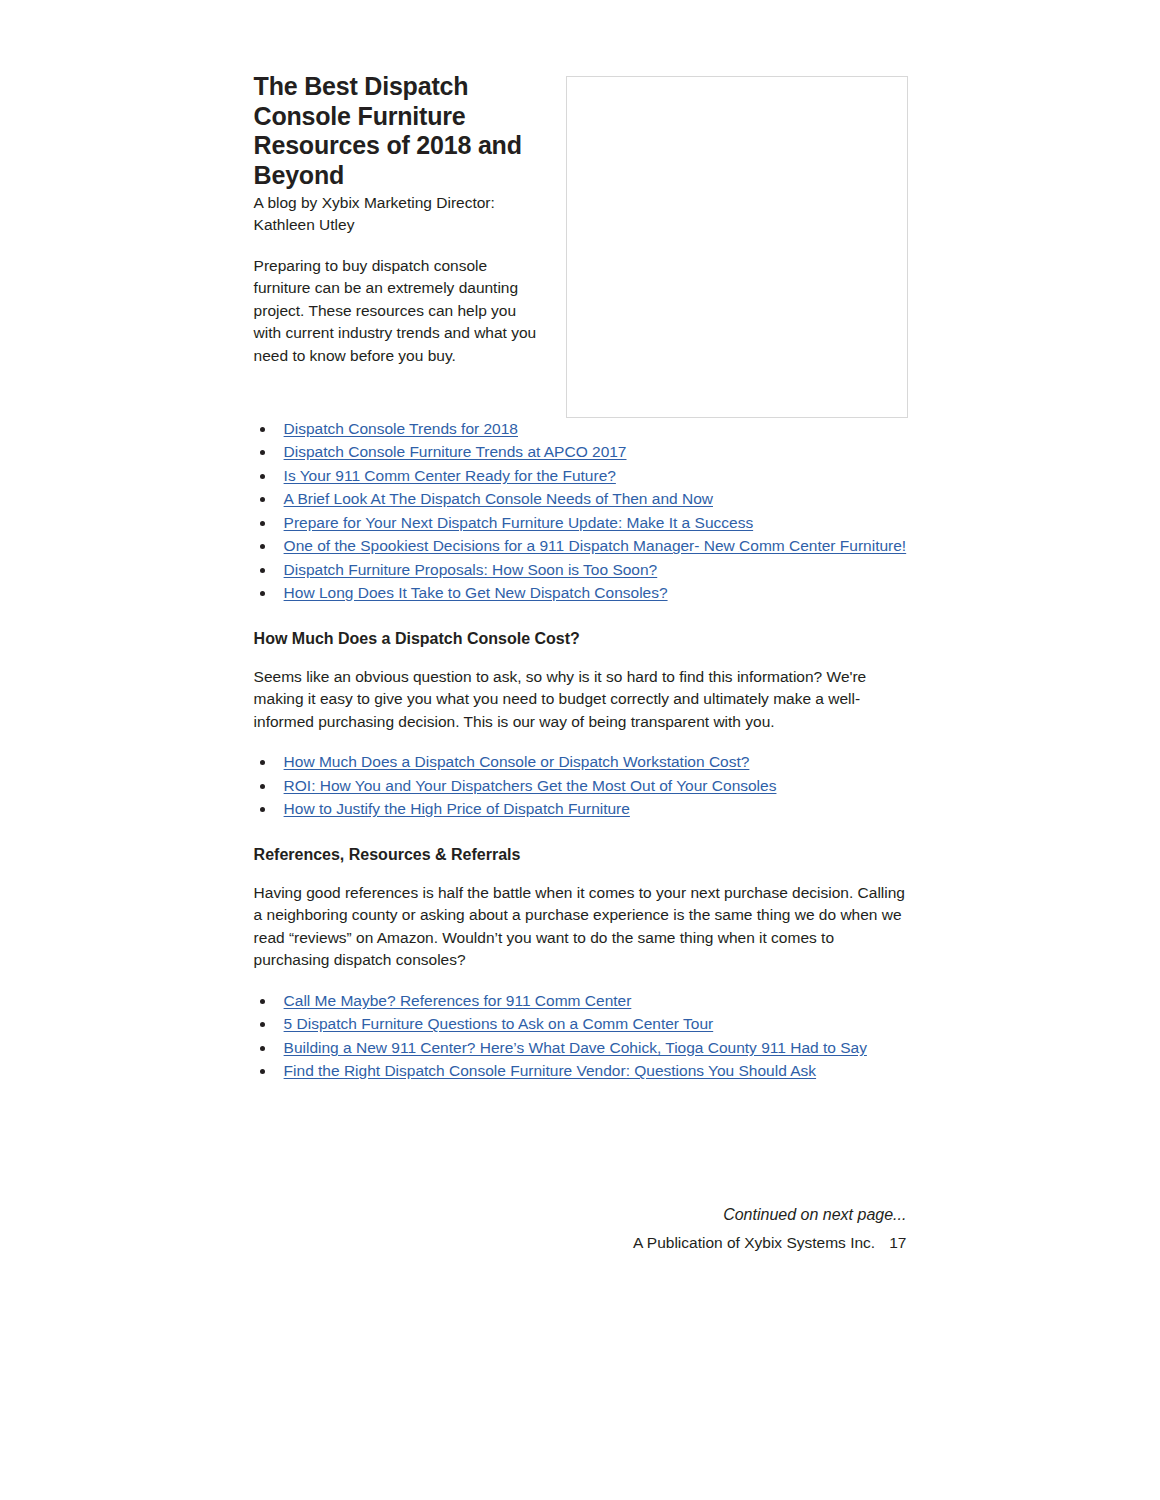The Best Dispatch Console Furniture Resources of 2018 and Beyond
A blog by Xybix Marketing Director: Kathleen Utley
Preparing to buy dispatch console furniture can be an extremely daunting project. These resources can help you with current industry trends and what you need to know before you buy.
Dispatch Console Trends for 2018
Dispatch Console Furniture Trends at APCO 2017
Is Your 911 Comm Center Ready for the Future?
A Brief Look At The Dispatch Console Needs of Then and Now
Prepare for Your Next Dispatch Furniture Update: Make It a Success
One of the Spookiest Decisions for a 911 Dispatch Manager- New Comm Center Furniture!
Dispatch Furniture Proposals: How Soon is Too Soon?
How Long Does It Take to Get New Dispatch Consoles?
How Much Does a Dispatch Console Cost?
Seems like an obvious question to ask, so why is it so hard to find this information? We're making it easy to give you what you need to budget correctly and ultimately make a well-informed purchasing decision. This is our way of being transparent with you.
How Much Does a Dispatch Console or Dispatch Workstation Cost?
ROI: How You and Your Dispatchers Get the Most Out of Your Consoles
How to Justify the High Price of Dispatch Furniture
References, Resources & Referrals
Having good references is half the battle when it comes to your next purchase decision. Calling a neighboring county or asking about a purchase experience is the same thing we do when we read “reviews” on Amazon. Wouldn’t you want to do the same thing when it comes to purchasing dispatch consoles?
Call Me Maybe? References for 911 Comm Center
5 Dispatch Furniture Questions to Ask on a Comm Center Tour
Building a New 911 Center? Here’s What Dave Cohick, Tioga County 911 Had to Say
Find the Right Dispatch Console Furniture Vendor: Questions You Should Ask
Continued on next page...
A Publication of Xybix Systems Inc.17